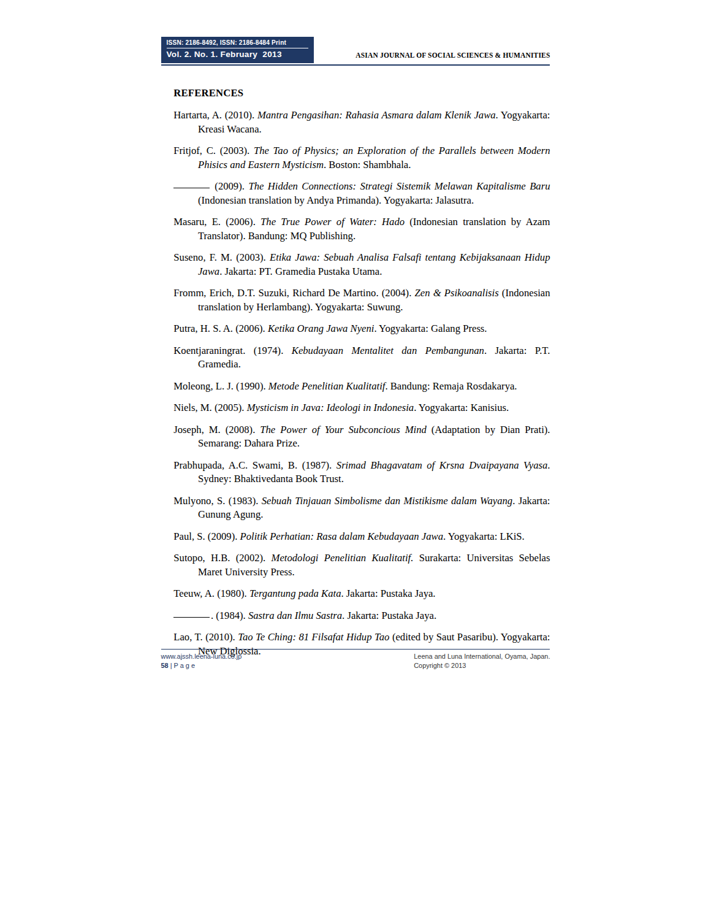ISSN: 2186-8492, ISSN: 2186-8484 Print
Vol. 2. No. 1. February 2013
Asian Journal of Social Sciences & Humanities
REFERENCES
Hartarta, A. (2010). Mantra Pengasihan: Rahasia Asmara dalam Klenik Jawa. Yogyakarta: Kreasi Wacana.
Fritjof, C. (2003). The Tao of Physics; an Exploration of the Parallels between Modern Phisics and Eastern Mysticism. Boston: Shambhala.
(2009). The Hidden Connections: Strategi Sistemik Melawan Kapitalisme Baru (Indonesian translation by Andya Primanda). Yogyakarta: Jalasutra.
Masaru, E. (2006). The True Power of Water: Hado (Indonesian translation by Azam Translator). Bandung: MQ Publishing.
Suseno, F. M. (2003). Etika Jawa: Sebuah Analisa Falsafi tentang Kebijaksanaan Hidup Jawa. Jakarta: PT. Gramedia Pustaka Utama.
Fromm, Erich, D.T. Suzuki, Richard De Martino. (2004). Zen & Psikoanalisis (Indonesian translation by Herlambang). Yogyakarta: Suwung.
Putra, H. S. A. (2006). Ketika Orang Jawa Nyeni. Yogyakarta: Galang Press.
Koentjaraningrat. (1974). Kebudayaan Mentalitet dan Pembangunan. Jakarta: P.T. Gramedia.
Moleong, L. J. (1990). Metode Penelitian Kualitatif. Bandung: Remaja Rosdakarya.
Niels, M. (2005). Mysticism in Java: Ideologi in Indonesia. Yogyakarta: Kanisius.
Joseph, M. (2008). The Power of Your Subconcious Mind (Adaptation by Dian Prati). Semarang: Dahara Prize.
Prabhupada, A.C. Swami, B. (1987). Srimad Bhagavatam of Krsna Dvaipayana Vyasa. Sydney: Bhaktivedanta Book Trust.
Mulyono, S. (1983). Sebuah Tinjauan Simbolisme dan Mistikisme dalam Wayang. Jakarta: Gunung Agung.
Paul, S. (2009). Politik Perhatian: Rasa dalam Kebudayaan Jawa. Yogyakarta: LKiS.
Sutopo, H.B. (2002). Metodologi Penelitian Kualitatif. Surakarta: Universitas Sebelas Maret University Press.
Teeuw, A. (1980). Tergantung pada Kata. Jakarta: Pustaka Jaya.
. (1984). Sastra dan Ilmu Sastra. Jakarta: Pustaka Jaya.
Lao, T. (2010). Tao Te Ching: 81 Filsafat Hidup Tao (edited by Saut Pasaribu). Yogyakarta: New Diglossia.
www.ajssh.leena-luna.co.jp
58 | P a g e
Leena and Luna International, Oyama, Japan.
Copyright © 2013